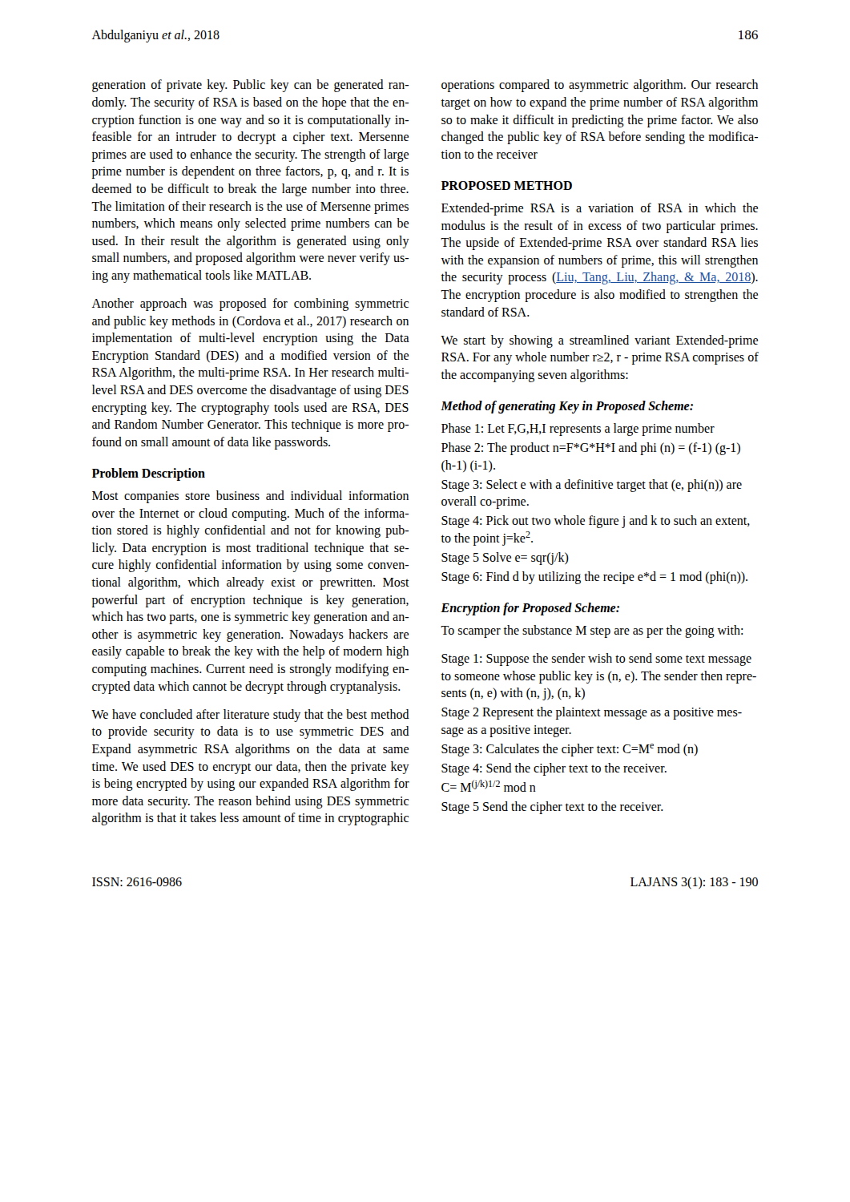Abdulganiyu et al., 2018
186
generation of private key. Public key can be generated randomly. The security of RSA is based on the hope that the encryption function is one way and so it is computationally infeasible for an intruder to decrypt a cipher text. Mersenne primes are used to enhance the security. The strength of large prime number is dependent on three factors, p, q, and r. It is deemed to be difficult to break the large number into three. The limitation of their research is the use of Mersenne primes numbers, which means only selected prime numbers can be used. In their result the algorithm is generated using only small numbers, and proposed algorithm were never verify using any mathematical tools like MATLAB.
Another approach was proposed for combining symmetric and public key methods in (Cordova et al., 2017) research on implementation of multi-level encryption using the Data Encryption Standard (DES) and a modified version of the RSA Algorithm, the multi-prime RSA. In Her research multi-level RSA and DES overcome the disadvantage of using DES encrypting key. The cryptography tools used are RSA, DES and Random Number Generator. This technique is more profound on small amount of data like passwords.
Problem Description
Most companies store business and individual information over the Internet or cloud computing. Much of the information stored is highly confidential and not for knowing publicly. Data encryption is most traditional technique that secure highly confidential information by using some conventional algorithm, which already exist or prewritten. Most powerful part of encryption technique is key generation, which has two parts, one is symmetric key generation and another is asymmetric key generation. Nowadays hackers are easily capable to break the key with the help of modern high computing machines. Current need is strongly modifying encrypted data which cannot be decrypt through cryptanalysis.
We have concluded after literature study that the best method to provide security to data is to use symmetric DES and Expand asymmetric RSA algorithms on the data at same time. We used DES to encrypt our data, then the private key is being encrypted by using our expanded RSA algorithm for more data security. The reason behind using DES symmetric algorithm is that it takes less amount of time in cryptographic operations compared to asymmetric algorithm. Our research target on how to expand the prime number of RSA algorithm so to make it difficult in predicting the prime factor. We also changed the public key of RSA before sending the modification to the receiver
PROPOSED METHOD
Extended-prime RSA is a variation of RSA in which the modulus is the result of in excess of two particular primes. The upside of Extended-prime RSA over standard RSA lies with the expansion of numbers of prime, this will strengthen the security process (Liu, Tang, Liu, Zhang, & Ma, 2018). The encryption procedure is also modified to strengthen the standard of RSA.
We start by showing a streamlined variant Extended-prime RSA. For any whole number r≥2, r - prime RSA comprises of the accompanying seven algorithms:
Method of generating Key in Proposed Scheme:
Phase 1: Let F,G,H,I represents a large prime number
Phase 2: The product n=F*G*H*I and phi (n) = (f-1) (g-1) (h-1) (i-1).
Stage 3: Select e with a definitive target that (e, phi(n)) are overall co-prime.
Stage 4: Pick out two whole figure j and k to such an extent, to the point j=ke2.
Stage 5 Solve e= sqr(j/k)
Stage 6: Find d by utilizing the recipe e*d = 1 mod (phi(n)).
Encryption for Proposed Scheme:
To scamper the substance M step are as per the going with:
Stage 1: Suppose the sender wish to send some text message to someone whose public key is (n, e). The sender then represents (n, e) with (n, j), (n, k)
Stage 2 Represent the plaintext message as a positive message as a positive integer.
Stage 3: Calculates the cipher text: C=Me mod (n)
Stage 4: Send the cipher text to the receiver.
C= M(j/k)1/2 mod n
Stage 5 Send the cipher text to the receiver.
ISSN: 2616-0986
LAJANS 3(1): 183 - 190